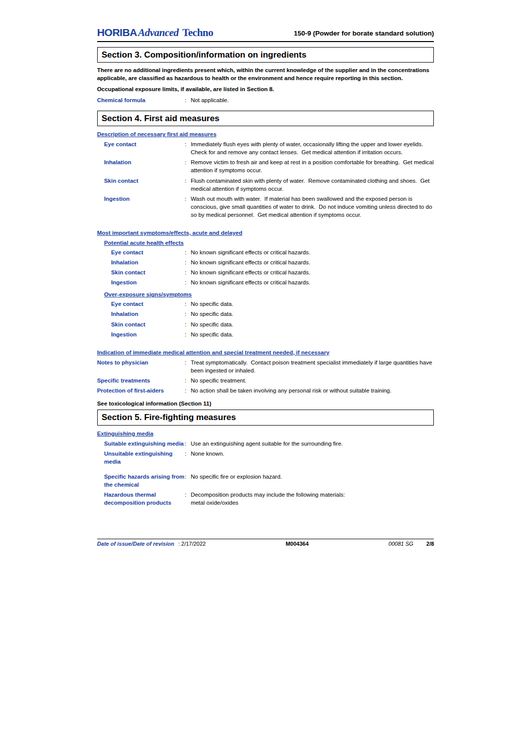HORIBA Advanced Techno
150-9 (Powder for borate standard solution)
Section 3. Composition/information on ingredients
There are no additional ingredients present which, within the current knowledge of the supplier and in the concentrations applicable, are classified as hazardous to health or the environment and hence require reporting in this section.
Occupational exposure limits, if available, are listed in Section 8.
| Chemical formula | : | Not applicable. |
Section 4. First aid measures
Description of necessary first aid measures
| Eye contact | : | Immediately flush eyes with plenty of water, occasionally lifting the upper and lower eyelids. Check for and remove any contact lenses. Get medical attention if irritation occurs. |
| Inhalation | : | Remove victim to fresh air and keep at rest in a position comfortable for breathing. Get medical attention if symptoms occur. |
| Skin contact | : | Flush contaminated skin with plenty of water. Remove contaminated clothing and shoes. Get medical attention if symptoms occur. |
| Ingestion | : | Wash out mouth with water. If material has been swallowed and the exposed person is conscious, give small quantities of water to drink. Do not induce vomiting unless directed to do so by medical personnel. Get medical attention if symptoms occur. |
Most important symptoms/effects, acute and delayed
Potential acute health effects
| Eye contact | : | No known significant effects or critical hazards. |
| Inhalation | : | No known significant effects or critical hazards. |
| Skin contact | : | No known significant effects or critical hazards. |
| Ingestion | : | No known significant effects or critical hazards. |
Over-exposure signs/symptoms
| Eye contact | : | No specific data. |
| Inhalation | : | No specific data. |
| Skin contact | : | No specific data. |
| Ingestion | : | No specific data. |
Indication of immediate medical attention and special treatment needed, if necessary
| Notes to physician | : | Treat symptomatically. Contact poison treatment specialist immediately if large quantities have been ingested or inhaled. |
| Specific treatments | : | No specific treatment. |
| Protection of first-aiders | : | No action shall be taken involving any personal risk or without suitable training. |
See toxicological information (Section 11)
Section 5. Fire-fighting measures
Extinguishing media
| Suitable extinguishing media | : | Use an extinguishing agent suitable for the surrounding fire. |
| Unsuitable extinguishing media | : | None known. |
| Specific hazards arising from the chemical | : | No specific fire or explosion hazard. |
| Hazardous thermal decomposition products | : | Decomposition products may include the following materials: metal oxide/oxides |
Date of issue/Date of revision : 2/17/2022 M004364 00081 SG 2/8